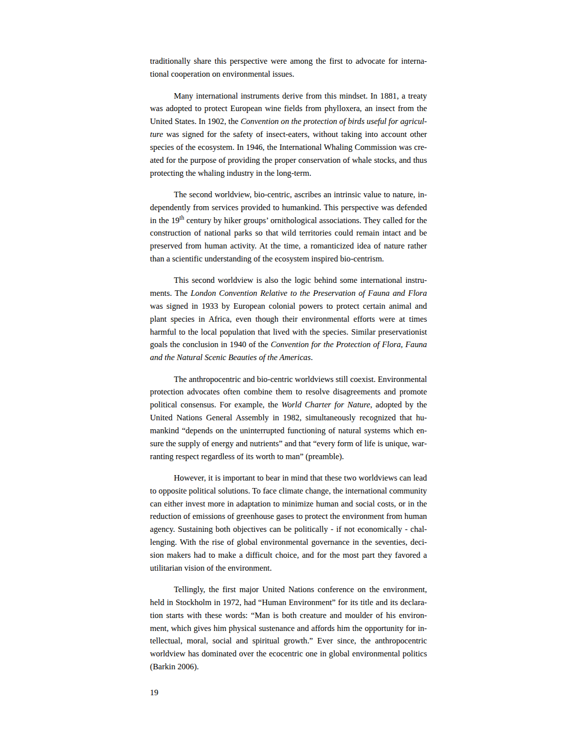traditionally share this perspective were among the first to advocate for international cooperation on environmental issues.
Many international instruments derive from this mindset. In 1881, a treaty was adopted to protect European wine fields from phylloxera, an insect from the United States. In 1902, the Convention on the protection of birds useful for agriculture was signed for the safety of insect-eaters, without taking into account other species of the ecosystem. In 1946, the International Whaling Commission was created for the purpose of providing the proper conservation of whale stocks, and thus protecting the whaling industry in the long-term.
The second worldview, bio-centric, ascribes an intrinsic value to nature, independently from services provided to humankind. This perspective was defended in the 19th century by hiker groups’ ornithological associations. They called for the construction of national parks so that wild territories could remain intact and be preserved from human activity. At the time, a romanticized idea of nature rather than a scientific understanding of the ecosystem inspired bio-centrism.
This second worldview is also the logic behind some international instruments. The London Convention Relative to the Preservation of Fauna and Flora was signed in 1933 by European colonial powers to protect certain animal and plant species in Africa, even though their environmental efforts were at times harmful to the local population that lived with the species. Similar preservationist goals the conclusion in 1940 of the Convention for the Protection of Flora, Fauna and the Natural Scenic Beauties of the Americas.
The anthropocentric and bio-centric worldviews still coexist. Environmental protection advocates often combine them to resolve disagreements and promote political consensus. For example, the World Charter for Nature, adopted by the United Nations General Assembly in 1982, simultaneously recognized that humankind “depends on the uninterrupted functioning of natural systems which ensure the supply of energy and nutrients” and that “every form of life is unique, warranting respect regardless of its worth to man” (preamble).
However, it is important to bear in mind that these two worldviews can lead to opposite political solutions. To face climate change, the international community can either invest more in adaptation to minimize human and social costs, or in the reduction of emissions of greenhouse gases to protect the environment from human agency. Sustaining both objectives can be politically - if not economically - challenging. With the rise of global environmental governance in the seventies, decision makers had to make a difficult choice, and for the most part they favored a utilitarian vision of the environment.
Tellingly, the first major United Nations conference on the environment, held in Stockholm in 1972, had “Human Environment” for its title and its declaration starts with these words: “Man is both creature and moulder of his environment, which gives him physical sustenance and affords him the opportunity for intellectual, moral, social and spiritual growth.” Ever since, the anthropocentric worldview has dominated over the ecocentric one in global environmental politics (Barkin 2006).
19